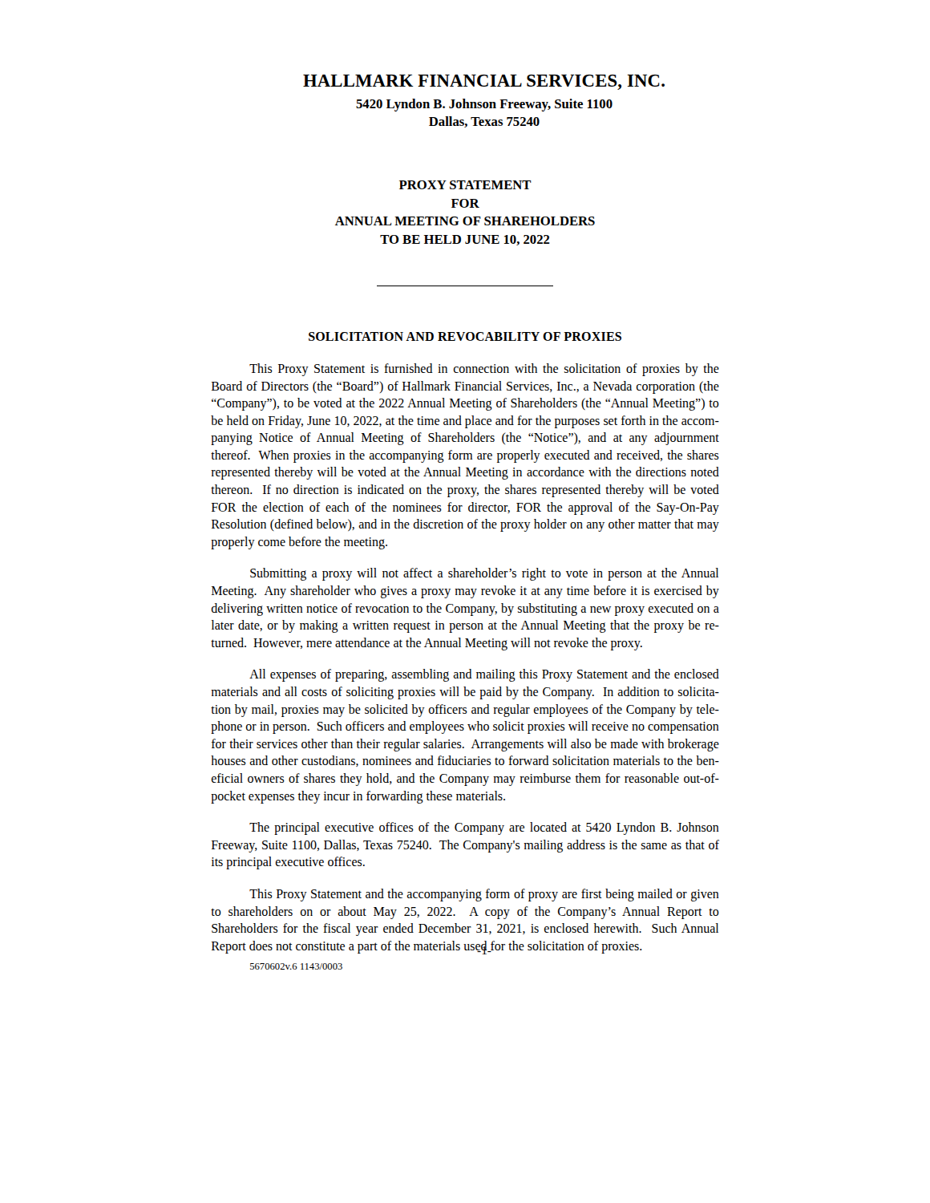HALLMARK FINANCIAL SERVICES, INC.
5420 Lyndon B. Johnson Freeway, Suite 1100
Dallas, Texas 75240
PROXY STATEMENT
FOR
ANNUAL MEETING OF SHAREHOLDERS
TO BE HELD JUNE 10, 2022
SOLICITATION AND REVOCABILITY OF PROXIES
This Proxy Statement is furnished in connection with the solicitation of proxies by the Board of Directors (the “Board”) of Hallmark Financial Services, Inc., a Nevada corporation (the “Company”), to be voted at the 2022 Annual Meeting of Shareholders (the “Annual Meeting”) to be held on Friday, June 10, 2022, at the time and place and for the purposes set forth in the accompanying Notice of Annual Meeting of Shareholders (the “Notice”), and at any adjournment thereof. When proxies in the accompanying form are properly executed and received, the shares represented thereby will be voted at the Annual Meeting in accordance with the directions noted thereon. If no direction is indicated on the proxy, the shares represented thereby will be voted FOR the election of each of the nominees for director, FOR the approval of the Say-On-Pay Resolution (defined below), and in the discretion of the proxy holder on any other matter that may properly come before the meeting.
Submitting a proxy will not affect a shareholder’s right to vote in person at the Annual Meeting. Any shareholder who gives a proxy may revoke it at any time before it is exercised by delivering written notice of revocation to the Company, by substituting a new proxy executed on a later date, or by making a written request in person at the Annual Meeting that the proxy be returned. However, mere attendance at the Annual Meeting will not revoke the proxy.
All expenses of preparing, assembling and mailing this Proxy Statement and the enclosed materials and all costs of soliciting proxies will be paid by the Company. In addition to solicitation by mail, proxies may be solicited by officers and regular employees of the Company by telephone or in person. Such officers and employees who solicit proxies will receive no compensation for their services other than their regular salaries. Arrangements will also be made with brokerage houses and other custodians, nominees and fiduciaries to forward solicitation materials to the beneficial owners of shares they hold, and the Company may reimburse them for reasonable out-of-pocket expenses they incur in forwarding these materials.
The principal executive offices of the Company are located at 5420 Lyndon B. Johnson Freeway, Suite 1100, Dallas, Texas 75240. The Company's mailing address is the same as that of its principal executive offices.
This Proxy Statement and the accompanying form of proxy are first being mailed or given to shareholders on or about May 25, 2022. A copy of the Company’s Annual Report to Shareholders for the fiscal year ended December 31, 2021, is enclosed herewith. Such Annual Report does not constitute a part of the materials used for the solicitation of proxies.
-1-
5670602v.6 1143/0003